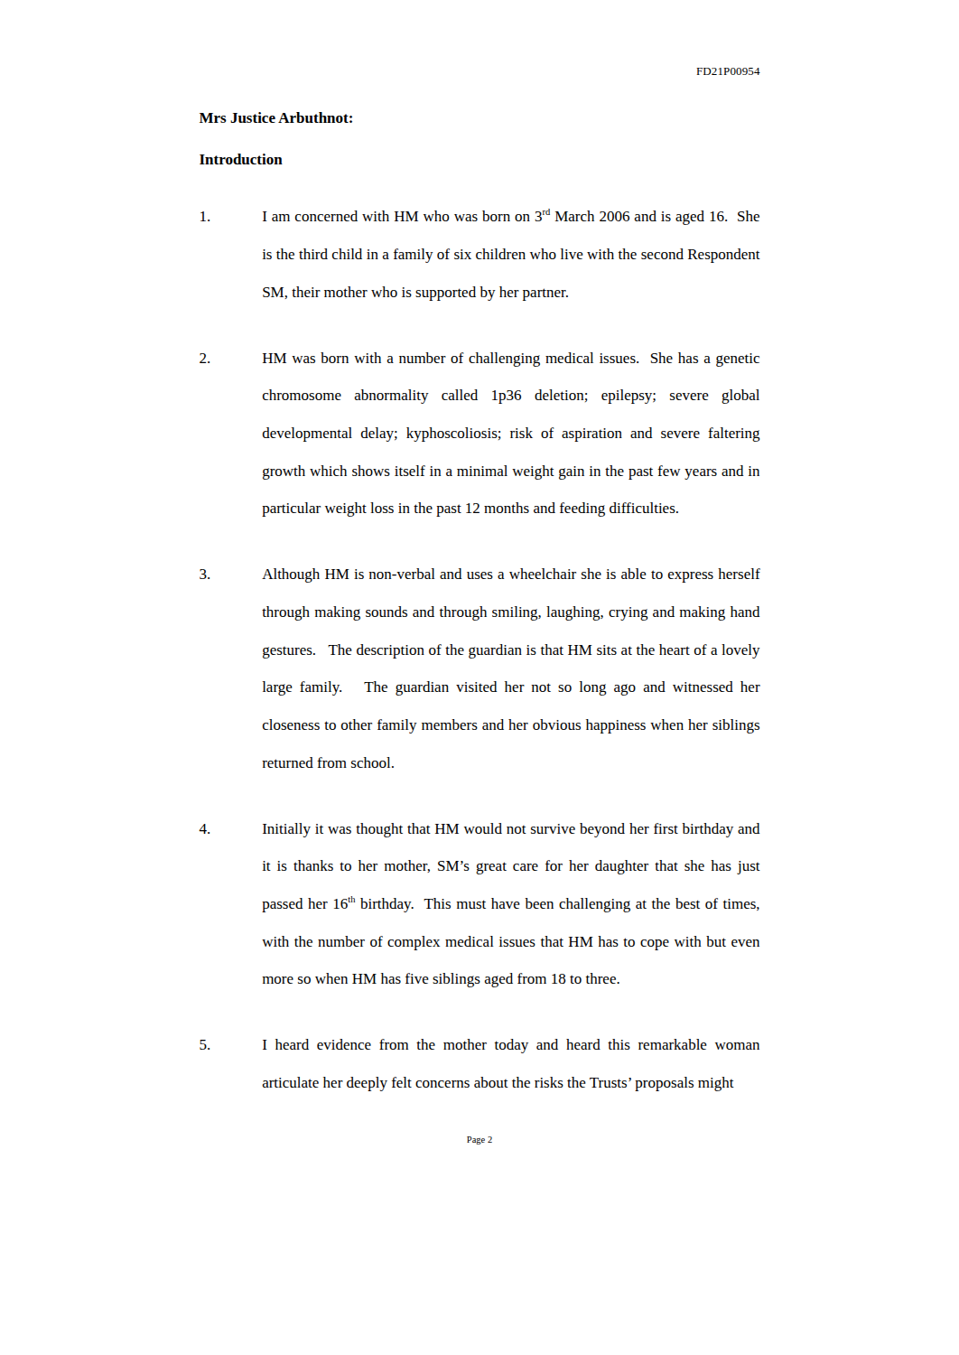FD21P00954
Mrs Justice Arbuthnot:
Introduction
I am concerned with HM who was born on 3rd March 2006 and is aged 16. She is the third child in a family of six children who live with the second Respondent SM, their mother who is supported by her partner.
HM was born with a number of challenging medical issues. She has a genetic chromosome abnormality called 1p36 deletion; epilepsy; severe global developmental delay; kyphoscoliosis; risk of aspiration and severe faltering growth which shows itself in a minimal weight gain in the past few years and in particular weight loss in the past 12 months and feeding difficulties.
Although HM is non-verbal and uses a wheelchair she is able to express herself through making sounds and through smiling, laughing, crying and making hand gestures. The description of the guardian is that HM sits at the heart of a lovely large family. The guardian visited her not so long ago and witnessed her closeness to other family members and her obvious happiness when her siblings returned from school.
Initially it was thought that HM would not survive beyond her first birthday and it is thanks to her mother, SM’s great care for her daughter that she has just passed her 16th birthday. This must have been challenging at the best of times, with the number of complex medical issues that HM has to cope with but even more so when HM has five siblings aged from 18 to three.
I heard evidence from the mother today and heard this remarkable woman articulate her deeply felt concerns about the risks the Trusts’ proposals might
Page 2